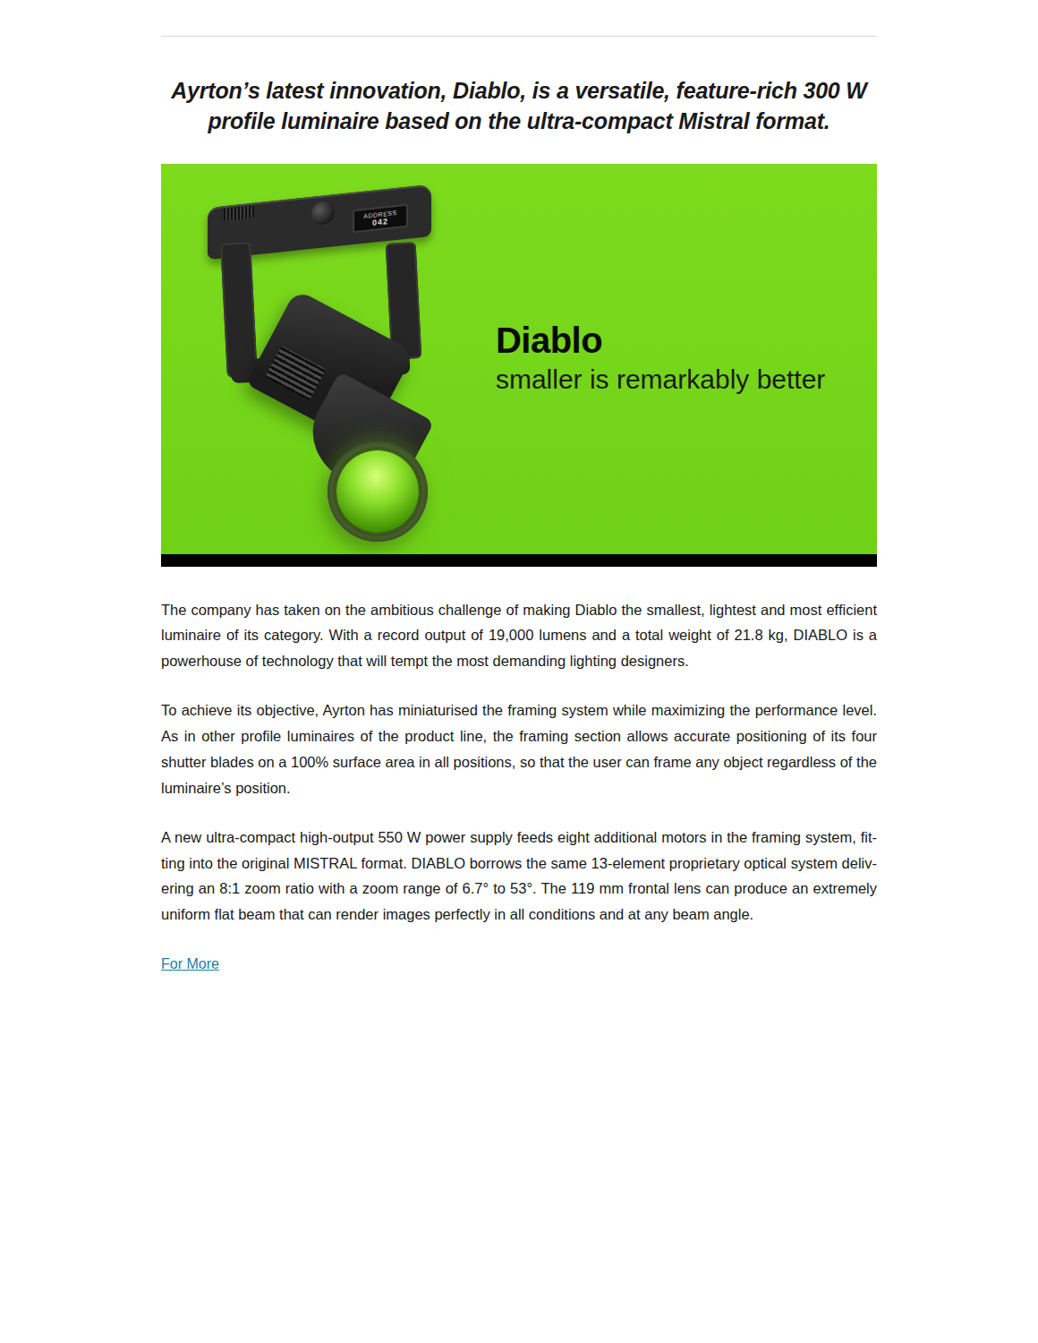Ayrton’s latest innovation, Diablo, is a versatile, feature-rich 300 W profile luminaire based on the ultra-compact Mistral format.
ADDRESS042
Diablo
smaller is remarkably better
The company has taken on the ambitious challenge of making Diablo the smallest, lightest and most efficient luminaire of its category. With a record output of 19,000 lumens and a total weight of 21.8 kg, DIABLO is a powerhouse of technology that will tempt the most demanding lighting designers.
To achieve its objective, Ayrton has miniaturised the framing system while maximizing the performance level. As in other profile luminaires of the product line, the framing section allows accurate positioning of its four shutter blades on a 100% surface area in all positions, so that the user can frame any object regardless of the luminaire’s position.
A new ultra-compact high-output 550 W power supply feeds eight additional motors in the framing system, fitting into the original MISTRAL format. DIABLO borrows the same 13-element proprietary optical system delivering an 8:1 zoom ratio with a zoom range of 6.7° to 53°. The 119 mm frontal lens can produce an extremely uniform flat beam that can render images perfectly in all conditions and at any beam angle.
For More